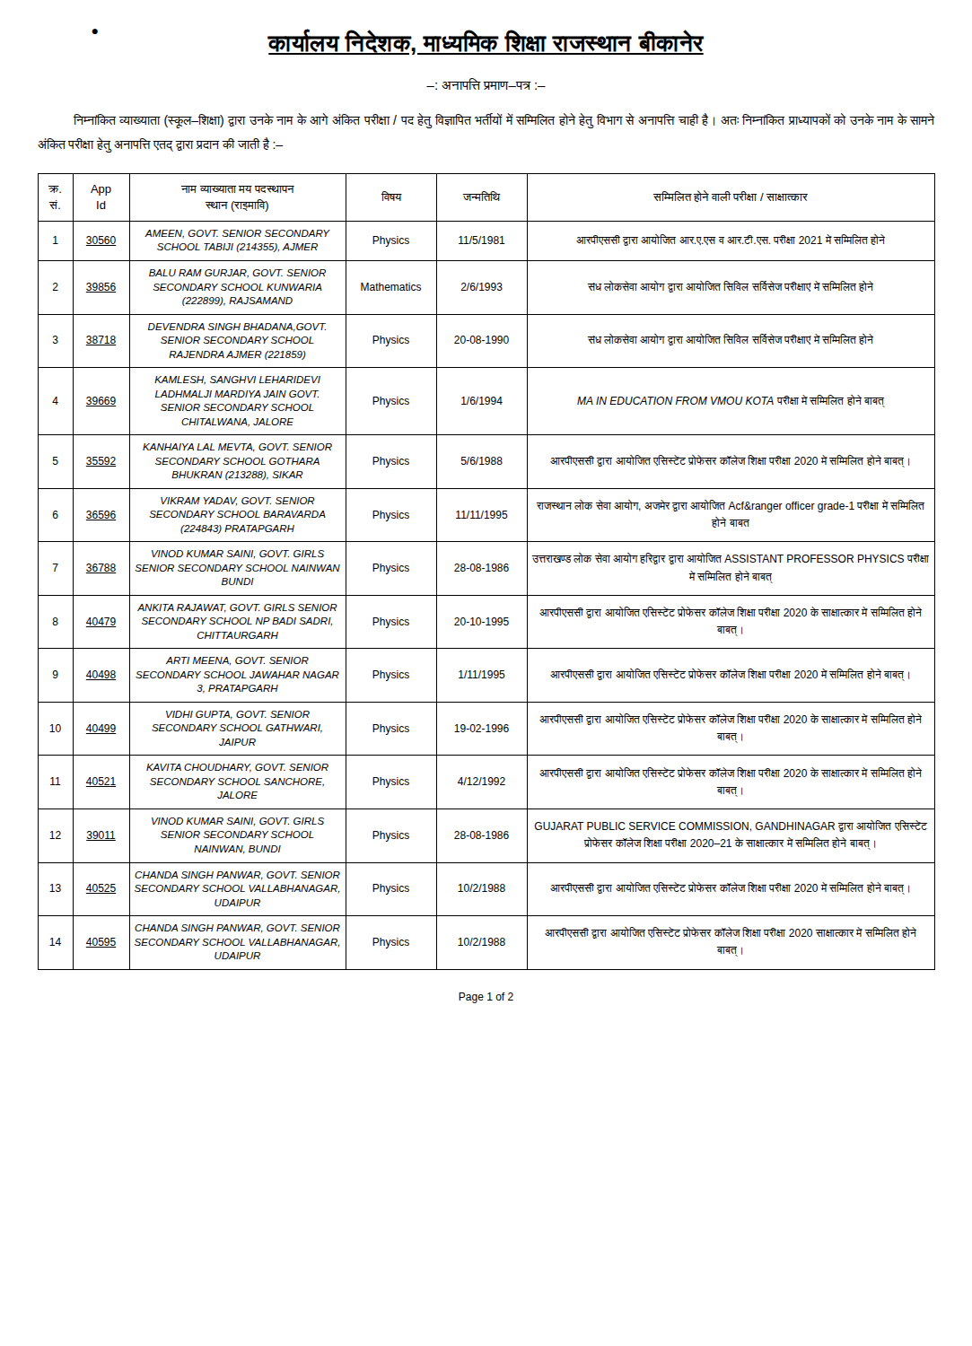●
कार्यालय निदेशक, माध्यमिक शिक्षा राजस्थान बीकानेर
–: अनापत्ति प्रमाण–पत्र :–
निम्नांकित व्याख्याता (स्कूल–शिक्षा) द्वारा उनके नाम के आगे अंकित परीक्षा / पद हेतु विज्ञापित भर्तीयों में सम्मिलित होने हेतु विभाग से अनापत्ति चाही है। अतः निम्नांकित प्राध्यापकों को उनके नाम के सामने अंकित परीक्षा हेतु अनापत्ति एतद् द्वारा प्रदान की जाती है :–
| क्र. सं. | App Id | नाम व्याख्याता मय पदस्थापन स्थान (राइमावि) | विषय | जन्मतिथि | सम्मिलित होने वाली परीक्षा / साक्षात्कार |
| --- | --- | --- | --- | --- | --- |
| 1 | 30560 | AMEEN, GOVT. SENIOR SECONDARY SCHOOL TABIJI (214355), AJMER | Physics | 11/5/1981 | आरपीएससी द्वारा आयोजित आर.ए.एस व आर.टी.एस. परीक्षा 2021 में सम्मिलित होने |
| 2 | 39856 | BALU RAM GURJAR, GOVT. SENIOR SECONDARY SCHOOL KUNWARIA (222899), RAJSAMAND | Mathematics | 2/6/1993 | संध लोकसेवा आयोग द्वारा आयोजित सिविल सर्विसेज परीक्षाएं में सम्मिलित होने |
| 3 | 38718 | DEVENDRA SINGH BHADANA,GOVT. SENIOR SECONDARY SCHOOL RAJENDRA AJMER (221859) | Physics | 20-08-1990 | संध लोकसेवा आयोग द्वारा आयोजित सिविल सर्विसेज परीक्षाएं में सम्मिलित होने |
| 4 | 39669 | KAMLESH, SANGHVI LEHARIDEVI LADHMALJI MARDIYA JAIN GOVT. SENIOR SECONDARY SCHOOL CHITALWANA, JALORE | Physics | 1/6/1994 | MA IN EDUCATION FROM VMOU KOTA परीक्षा में सम्मिलित होने बाबत् |
| 5 | 35592 | KANHAIYA LAL MEVTA, GOVT. SENIOR SECONDARY SCHOOL GOTHARA BHUKRAN (213288), SIKAR | Physics | 5/6/1988 | आरपीएससी द्वारा आयोजित एसिस्टेंट प्रोफेसर कॉलेज शिक्षा परीक्षा 2020 में सम्मिलित होने बाबत्। |
| 6 | 36596 | VIKRAM YADAV, GOVT. SENIOR SECONDARY SCHOOL BARAVARDA (224843) PRATAPGARH | Physics | 11/11/1995 | राजस्थान लोक सेवा आयोग, अजमेर द्वारा आयोजित Acf&ranger officer grade-1 परीक्षा में सम्मिलित होने बाबत |
| 7 | 36788 | VINOD KUMAR SAINI, GOVT. GIRLS SENIOR SECONDARY SCHOOL NAINWAN BUNDI | Physics | 28-08-1986 | उत्तराखण्ड लोक सेवा आयोग हरिद्वार द्वारा आयोजित ASSISTANT PROFESSOR PHYSICS परीक्षा में सम्मिलित होने बाबत् |
| 8 | 40479 | ANKITA RAJAWAT, GOVT. GIRLS SENIOR SECONDARY SCHOOL NP BADI SADRI, CHITTAURGARH | Physics | 20-10-1995 | आरपीएससी द्वारा आयोजित एसिस्टेंट प्रोफेसर कॉलेज शिक्षा परीक्षा 2020 के साक्षात्कार में सम्मिलित होने बाबत्। |
| 9 | 40498 | ARTI MEENA, GOVT. SENIOR SECONDARY SCHOOL JAWAHAR NAGAR 3, PRATAPGARH | Physics | 1/11/1995 | आरपीएससी द्वारा आयोजित एसिस्टेंट प्रोफेसर कॉलेज शिक्षा परीक्षा 2020 में सम्मिलित होने बाबत्। |
| 10 | 40499 | VIDHI GUPTA, GOVT. SENIOR SECONDARY SCHOOL GATHWARI, JAIPUR | Physics | 19-02-1996 | आरपीएससी द्वारा आयोजित एसिस्टेंट प्रोफेसर कॉलेज शिक्षा परीक्षा 2020 के साक्षात्कार में सम्मिलित होने बाबत्। |
| 11 | 40521 | KAVITA CHOUDHARY, GOVT. SENIOR SECONDARY SCHOOL SANCHORE, JALORE | Physics | 4/12/1992 | आरपीएससी द्वारा आयोजित एसिस्टेंट प्रोफेसर कॉलेज शिक्षा परीक्षा 2020 के साक्षात्कार में सम्मिलित होने बाबत्। |
| 12 | 39011 | VINOD KUMAR SAINI, GOVT. GIRLS SENIOR SECONDARY SCHOOL NAINWAN, BUNDI | Physics | 28-08-1986 | GUJARAT PUBLIC SERVICE COMMISSION, GANDHINAGAR द्वारा आयोजित एसिस्टेंट प्रोफेसर कॉलेज शिक्षा परीक्षा 2020–21 के साक्षात्कार में सम्मिलित होने बाबत्। |
| 13 | 40525 | CHANDA SINGH PANWAR, GOVT. SENIOR SECONDARY SCHOOL VALLABHANAGAR, UDAIPUR | Physics | 10/2/1988 | आरपीएससी द्वारा आयोजित एसिस्टेंट प्रोफेसर कॉलेज शिक्षा परीक्षा 2020 में सम्मिलित होने बाबत्। |
| 14 | 40595 | CHANDA SINGH PANWAR, GOVT. SENIOR SECONDARY SCHOOL VALLABHANAGAR, UDAIPUR | Physics | 10/2/1988 | आरपीएससी द्वारा आयोजित एसिस्टेंट प्रोफेसर कॉलेज शिक्षा परीक्षा 2020 साक्षात्कार में सम्मिलित होने बाबत्। |
Page 1 of 2